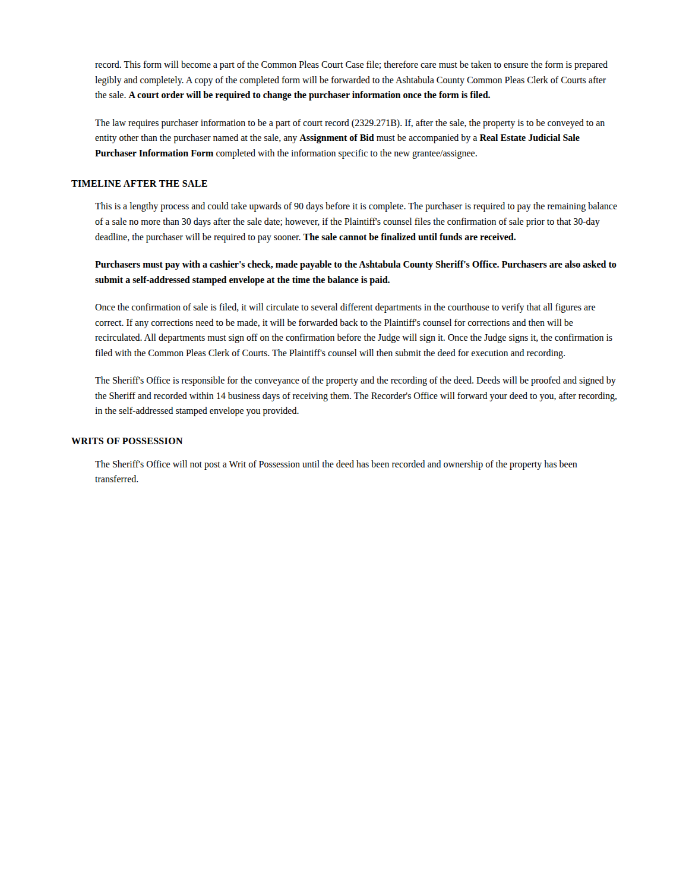record. This form will become a part of the Common Pleas Court Case file; therefore care must be taken to ensure the form is prepared legibly and completely. A copy of the completed form will be forwarded to the Ashtabula County Common Pleas Clerk of Courts after the sale. A court order will be required to change the purchaser information once the form is filed.
The law requires purchaser information to be a part of court record (2329.271B). If, after the sale, the property is to be conveyed to an entity other than the purchaser named at the sale, any Assignment of Bid must be accompanied by a Real Estate Judicial Sale Purchaser Information Form completed with the information specific to the new grantee/assignee.
Timeline After the Sale
This is a lengthy process and could take upwards of 90 days before it is complete. The purchaser is required to pay the remaining balance of a sale no more than 30 days after the sale date; however, if the Plaintiff's counsel files the confirmation of sale prior to that 30-day deadline, the purchaser will be required to pay sooner. The sale cannot be finalized until funds are received.
Purchasers must pay with a cashier's check, made payable to the Ashtabula County Sheriff's Office. Purchasers are also asked to submit a self-addressed stamped envelope at the time the balance is paid.
Once the confirmation of sale is filed, it will circulate to several different departments in the courthouse to verify that all figures are correct. If any corrections need to be made, it will be forwarded back to the Plaintiff's counsel for corrections and then will be recirculated. All departments must sign off on the confirmation before the Judge will sign it. Once the Judge signs it, the confirmation is filed with the Common Pleas Clerk of Courts. The Plaintiff's counsel will then submit the deed for execution and recording.
The Sheriff's Office is responsible for the conveyance of the property and the recording of the deed. Deeds will be proofed and signed by the Sheriff and recorded within 14 business days of receiving them. The Recorder's Office will forward your deed to you, after recording, in the self-addressed stamped envelope you provided.
Writs of Possession
The Sheriff's Office will not post a Writ of Possession until the deed has been recorded and ownership of the property has been transferred.